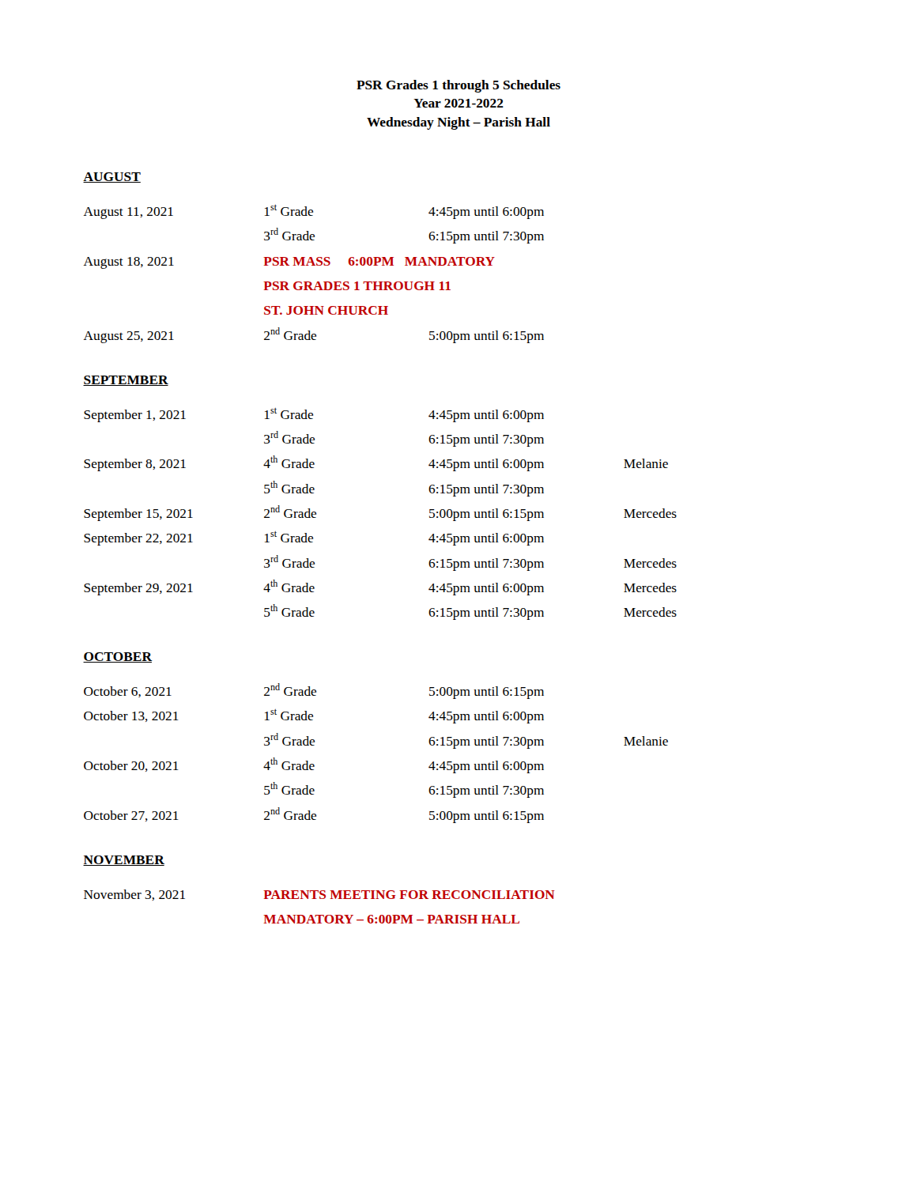PSR Grades 1 through 5 Schedules
Year 2021-2022
Wednesday Night – Parish Hall
AUGUST
| August 11, 2021 | 1 st Grade | 4:45pm until 6:00pm | |
| | 3 rd Grade | 6:15pm until 7:30pm | |
| August 18, 2021 | PSR MASS 6:00PM MANDATORY |
| | PSR GRADES 1 THROUGH 11 |
| | ST. JOHN CHURCH |
| August 25, 2021 | 2 nd Grade | 5:00pm until 6:15pm | |
SEPTEMBER
| September 1, 2021 | 1 st Grade | 4:45pm until 6:00pm | |
| | 3 rd Grade | 6:15pm until 7:30pm | |
| September 8, 2021 | 4 th Grade | 4:45pm until 6:00pm | Melanie |
| | 5 th Grade | 6:15pm until 7:30pm | |
| September 15, 2021 | 2 nd Grade | 5:00pm until 6:15pm | Mercedes |
| September 22, 2021 | 1 st Grade | 4:45pm until 6:00pm | |
| | 3 rd Grade | 6:15pm until 7:30pm | Mercedes |
| September 29, 2021 | 4 th Grade | 4:45pm until 6:00pm | Mercedes |
| | 5 th Grade | 6:15pm until 7:30pm | Mercedes |
OCTOBER
| October 6, 2021 | 2 nd Grade | 5:00pm until 6:15pm | |
| October 13, 2021 | 1 st Grade | 4:45pm until 6:00pm | |
| | 3 rd Grade | 6:15pm until 7:30pm | Melanie |
| October 20, 2021 | 4 th Grade | 4:45pm until 6:00pm | |
| | 5 th Grade | 6:15pm until 7:30pm | |
| October 27, 2021 | 2 nd Grade | 5:00pm until 6:15pm | |
NOVEMBER
| November 3, 2021 | PARENTS MEETING FOR RECONCILIATION |
| | MANDATORY – 6:00PM – PARISH HALL |